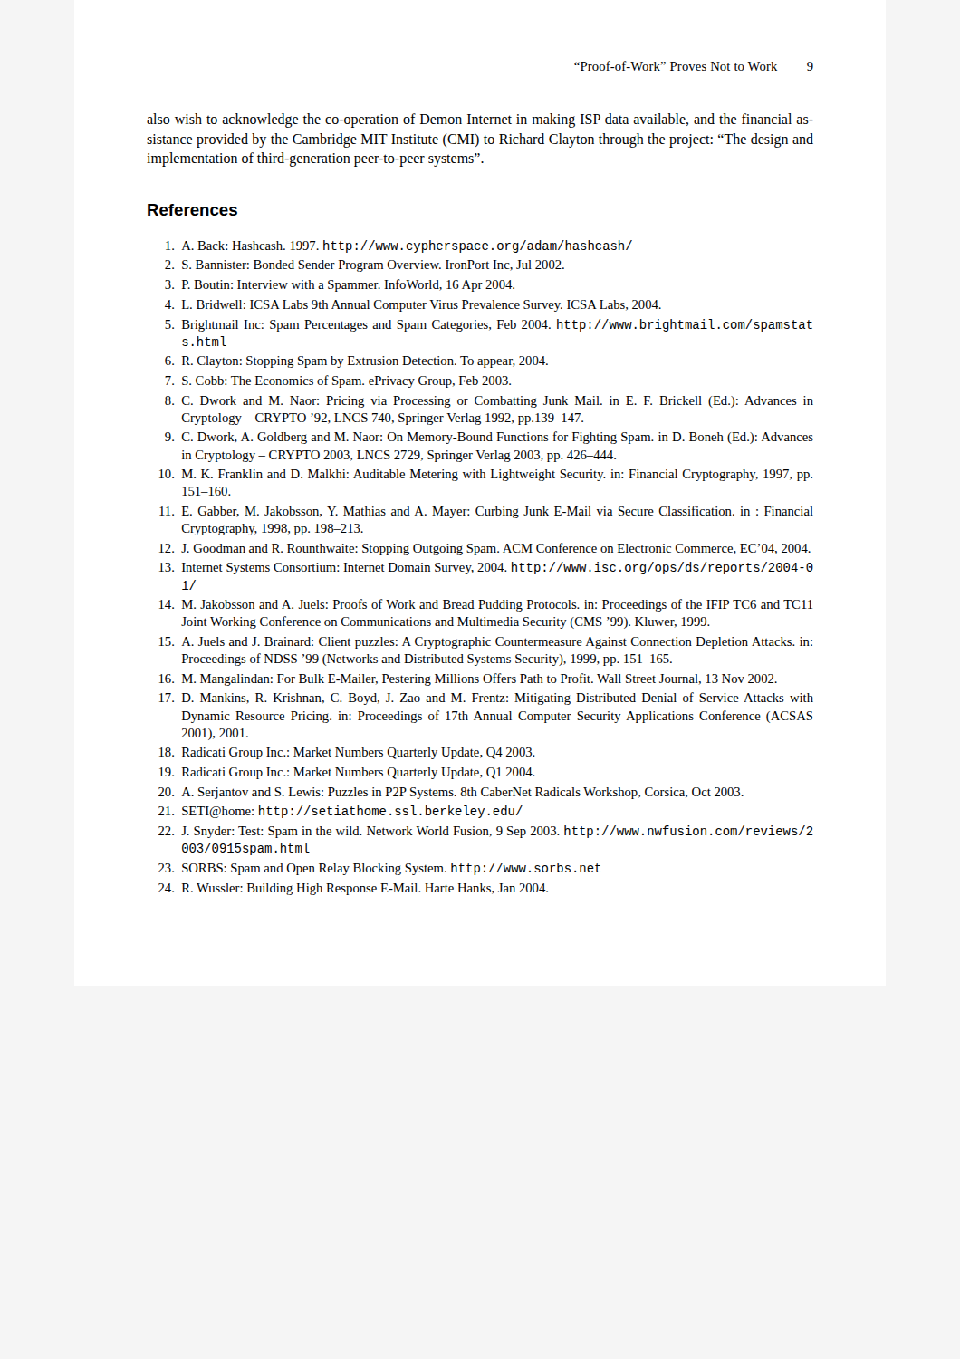“Proof-of-Work” Proves Not to Work 9
also wish to acknowledge the co-operation of Demon Internet in making ISP data available, and the financial assistance provided by the Cambridge MIT Institute (CMI) to Richard Clayton through the project: “The design and implementation of third-generation peer-to-peer systems”.
References
A. Back: Hashcash. 1997. http://www.cypherspace.org/adam/hashcash/
S. Bannister: Bonded Sender Program Overview. IronPort Inc, Jul 2002.
P. Boutin: Interview with a Spammer. InfoWorld, 16 Apr 2004.
L. Bridwell: ICSA Labs 9th Annual Computer Virus Prevalence Survey. ICSA Labs, 2004.
Brightmail Inc: Spam Percentages and Spam Categories, Feb 2004. http://www.brightmail.com/spamstats.html
R. Clayton: Stopping Spam by Extrusion Detection. To appear, 2004.
S. Cobb: The Economics of Spam. ePrivacy Group, Feb 2003.
C. Dwork and M. Naor: Pricing via Processing or Combatting Junk Mail. in E. F. Brickell (Ed.): Advances in Cryptology – CRYPTO ’92, LNCS 740, Springer Verlag 1992, pp.139–147.
C. Dwork, A. Goldberg and M. Naor: On Memory-Bound Functions for Fighting Spam. in D. Boneh (Ed.): Advances in Cryptology – CRYPTO 2003, LNCS 2729, Springer Verlag 2003, pp. 426–444.
M. K. Franklin and D. Malkhi: Auditable Metering with Lightweight Security. in: Financial Cryptography, 1997, pp. 151–160.
E. Gabber, M. Jakobsson, Y. Mathias and A. Mayer: Curbing Junk E-Mail via Secure Classification. in : Financial Cryptography, 1998, pp. 198–213.
J. Goodman and R. Rounthwaite: Stopping Outgoing Spam. ACM Conference on Electronic Commerce, EC’04, 2004.
Internet Systems Consortium: Internet Domain Survey, 2004. http://www.isc.org/ops/ds/reports/2004-01/
M. Jakobsson and A. Juels: Proofs of Work and Bread Pudding Protocols. in: Proceedings of the IFIP TC6 and TC11 Joint Working Conference on Communications and Multimedia Security (CMS ’99). Kluwer, 1999.
A. Juels and J. Brainard: Client puzzles: A Cryptographic Countermeasure Against Connection Depletion Attacks. in: Proceedings of NDSS ’99 (Networks and Distributed Systems Security), 1999, pp. 151–165.
M. Mangalindan: For Bulk E-Mailer, Pestering Millions Offers Path to Profit. Wall Street Journal, 13 Nov 2002.
D. Mankins, R. Krishnan, C. Boyd, J. Zao and M. Frentz: Mitigating Distributed Denial of Service Attacks with Dynamic Resource Pricing. in: Proceedings of 17th Annual Computer Security Applications Conference (ACSAS 2001), 2001.
Radicati Group Inc.: Market Numbers Quarterly Update, Q4 2003.
Radicati Group Inc.: Market Numbers Quarterly Update, Q1 2004.
A. Serjantov and S. Lewis: Puzzles in P2P Systems. 8th CaberNet Radicals Workshop, Corsica, Oct 2003.
SETI@home: http://setiathome.ssl.berkeley.edu/
J. Snyder: Test: Spam in the wild. Network World Fusion, 9 Sep 2003. http://www.nwfusion.com/reviews/2003/0915spam.html
SORBS: Spam and Open Relay Blocking System. http://www.sorbs.net
R. Wussler: Building High Response E-Mail. Harte Hanks, Jan 2004.